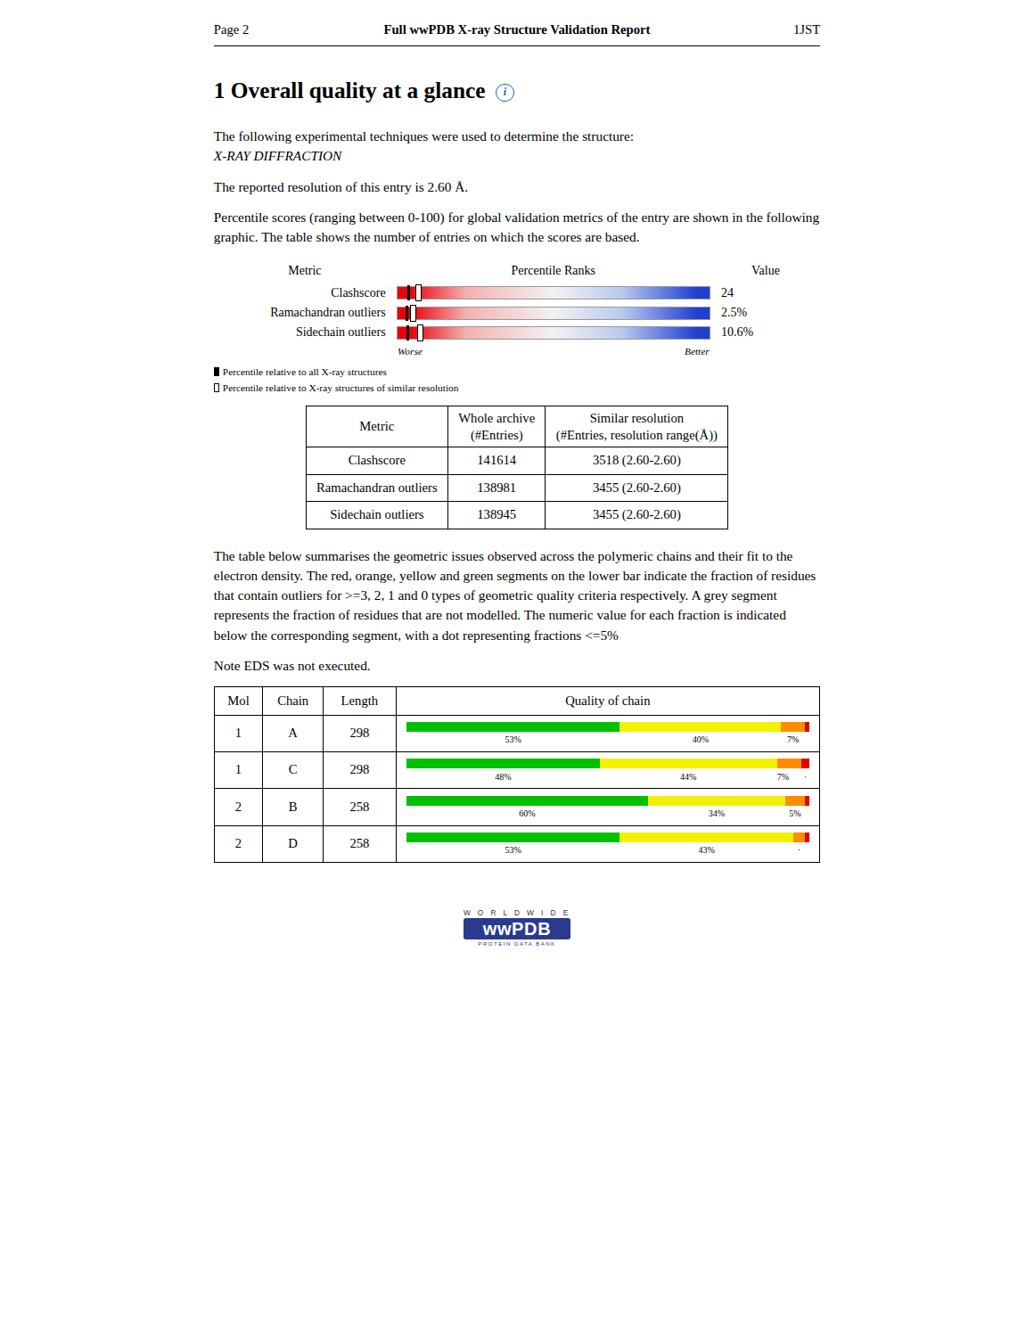Page 2
Full wwPDB X-ray Structure Validation Report
1JST
1 Overall quality at a glance i
The following experimental techniques were used to determine the structure:
X-RAY DIFFRACTION
The reported resolution of this entry is 2.60 Å.
Percentile scores (ranging between 0-100) for global validation metrics of the entry are shown in the following graphic. The table shows the number of entries on which the scores are based.
| Metric | Percentile Ranks | Value |
| --- | --- | --- |
| Clashscore | | 24 |
| Ramachandran outliers | | 2.5% |
| Sidechain outliers | | 10.6% |
| | / Worse / Better / | |
Percentile relative to all X-ray structures
Percentile relative to X-ray structures of similar resolution
| Metric | Whole archive (#Entries) | Similar resolution (#Entries, resolution range(Å)) |
| --- | --- | --- |
| Clashscore | 141614 | 3518 (2.60-2.60) |
| Ramachandran outliers | 138981 | 3455 (2.60-2.60) |
| Sidechain outliers | 138945 | 3455 (2.60-2.60) |
The table below summarises the geometric issues observed across the polymeric chains and their fit to the electron density. The red, orange, yellow and green segments on the lower bar indicate the fraction of residues that contain outliers for >=3, 2, 1 and 0 types of geometric quality criteria respectively. A grey segment represents the fraction of residues that are not modelled. The numeric value for each fraction is indicated below the corresponding segment, with a dot representing fractions <=5%
Note EDS was not executed.
| Mol | Chain | Length | Quality of chain |
| --- | --- | --- | --- |
| 1 | A | 298 | 53% 40% 7% |
| 1 | C | 298 | 48% 44% 7% · |
| 2 | B | 258 | 60% 34% 5% |
| 2 | D | 258 | 53% 43% · |
W O R L D W I D E
ww PDB
PROTEIN DATA BANK